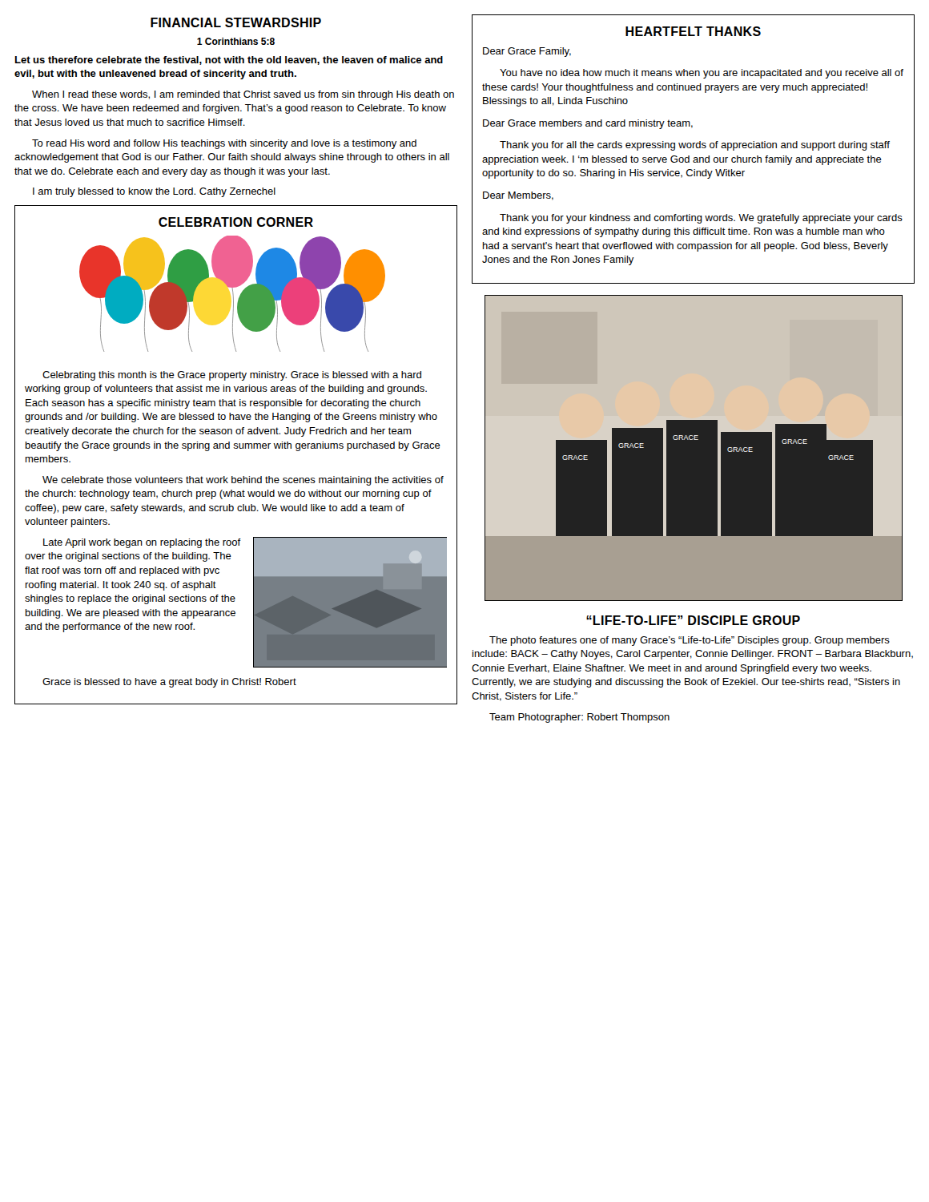FINANCIAL STEWARDSHIP
1 Corinthians 5:8
Let us therefore celebrate the festival, not with the old leaven, the leaven of malice and evil, but with the unleavened bread of sincerity and truth.
When I read these words, I am reminded that Christ saved us from sin through His death on the cross. We have been redeemed and forgiven. That’s a good reason to Celebrate. To know that Jesus loved us that much to sacrifice Himself.
To read His word and follow His teachings with sincerity and love is a testimony and acknowledgement that God is our Father. Our faith should always shine through to others in all that we do. Celebrate each and every day as though it was your last.
I am truly blessed to know the Lord. Cathy Zernechel
CELEBRATION CORNER
Celebrating this month is the Grace property ministry. Grace is blessed with a hard working group of volunteers that assist me in various areas of the building and grounds. Each season has a specific ministry team that is responsible for decorating the church grounds and /or building. We are blessed to have the Hanging of the Greens ministry who creatively decorate the church for the season of advent. Judy Fredrich and her team beautify the Grace grounds in the spring and summer with geraniums purchased by Grace members.
We celebrate those volunteers that work behind the scenes maintaining the activities of the church: technology team, church prep (what would we do without our morning cup of coffee), pew care, safety stewards, and scrub club. We would like to add a team of volunteer painters.
Late April work began on replacing the roof over the original sections of the building. The flat roof was torn off and replaced with pvc roofing material. It took 240 sq. of asphalt shingles to replace the original sections of the building. We are pleased with the appearance and the performance of the new roof.
Grace is blessed to have a great body in Christ! Robert
HEARTFELT THANKS
Dear Grace Family,
You have no idea how much it means when you are incapacitated and you receive all of these cards! Your thoughtfulness and continued prayers are very much appreciated! Blessings to all, Linda Fuschino
Dear Grace members and card ministry team,
Thank you for all the cards expressing words of appreciation and support during staff appreciation week. I ‘m blessed to serve God and our church family and appreciate the opportunity to do so. Sharing in His service, Cindy Witker
Dear Members,
Thank you for your kindness and comforting words. We gratefully appreciate your cards and kind expressions of sympathy during this difficult time. Ron was a humble man who had a servant's heart that overflowed with compassion for all people. God bless, Beverly Jones and the Ron Jones Family
“LIFE-TO-LIFE” DISCIPLE GROUP
The photo features one of many Grace’s “Life-to-Life” Disciples group. Group members include: BACK – Cathy Noyes, Carol Carpenter, Connie Dellinger. FRONT – Barbara Blackburn, Connie Everhart, Elaine Shaftner. We meet in and around Springfield every two weeks. Currently, we are studying and discussing the Book of Ezekiel. Our tee-shirts read, “Sisters in Christ, Sisters for Life.”
Team Photographer: Robert Thompson